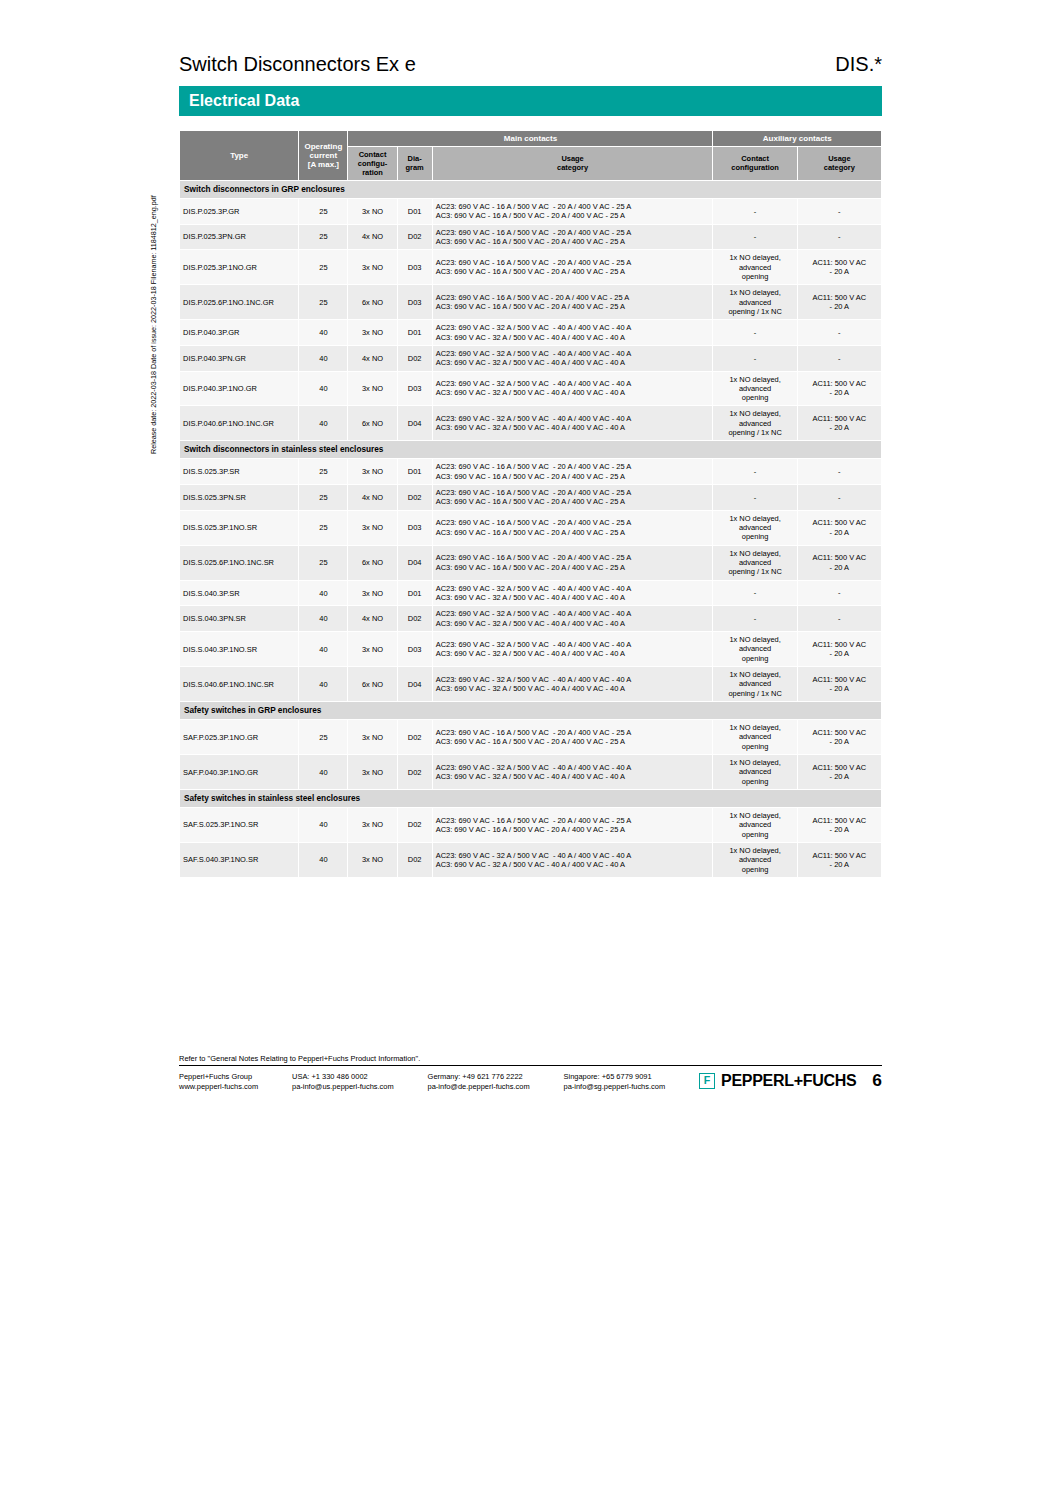Switch Disconnectors Ex e
DIS.*
Electrical Data
| Type | Operating current [A max.] | Main contacts | Auxiliary contacts |
| --- | --- | --- | --- |
| Contact configu- ration | Dia- gram | Usage category | Contact configuration | Usage category |
| Switch disconnectors in GRP enclosures |
| DIS.P.025.3P.GR | 25 | 3x NO | D01 | AC23: 690 V AC - 16 A / 500 V AC - 20 A / 400 V AC - 25 A AC3: 690 V AC - 16 A / 500 V AC - 20 A / 400 V AC - 25 A | - | - |
| DIS.P.025.3PN.GR | 25 | 4x NO | D02 | AC23: 690 V AC - 16 A / 500 V AC - 20 A / 400 V AC - 25 A AC3: 690 V AC - 16 A / 500 V AC - 20 A / 400 V AC - 25 A | - | - |
| DIS.P.025.3P.1NO.GR | 25 | 3x NO | D03 | AC23: 690 V AC - 16 A / 500 V AC - 20 A / 400 V AC - 25 A AC3: 690 V AC - 16 A / 500 V AC - 20 A / 400 V AC - 25 A | 1x NO delayed, advanced opening | AC11: 500 V AC - 20 A |
| DIS.P.025.6P.1NO.1NC.GR | 25 | 6x NO | D03 | AC23: 690 V AC - 16 A / 500 V AC - 20 A / 400 V AC - 25 A AC3: 690 V AC - 16 A / 500 V AC - 20 A / 400 V AC - 25 A | 1x NO delayed, advanced opening / 1x NC | AC11: 500 V AC - 20 A |
| DIS.P.040.3P.GR | 40 | 3x NO | D01 | AC23: 690 V AC - 32 A / 500 V AC - 40 A / 400 V AC - 40 A AC3: 690 V AC - 32 A / 500 V AC - 40 A / 400 V AC - 40 A | - | - |
| DIS.P.040.3PN.GR | 40 | 4x NO | D02 | AC23: 690 V AC - 32 A / 500 V AC - 40 A / 400 V AC - 40 A AC3: 690 V AC - 32 A / 500 V AC - 40 A / 400 V AC - 40 A | - | - |
| DIS.P.040.3P.1NO.GR | 40 | 3x NO | D03 | AC23: 690 V AC - 32 A / 500 V AC - 40 A / 400 V AC - 40 A AC3: 690 V AC - 32 A / 500 V AC - 40 A / 400 V AC - 40 A | 1x NO delayed, advanced opening | AC11: 500 V AC - 20 A |
| DIS.P.040.6P.1NO.1NC.GR | 40 | 6x NO | D04 | AC23: 690 V AC - 32 A / 500 V AC - 40 A / 400 V AC - 40 A AC3: 690 V AC - 32 A / 500 V AC - 40 A / 400 V AC - 40 A | 1x NO delayed, advanced opening / 1x NC | AC11: 500 V AC - 20 A |
| Switch disconnectors in stainless steel enclosures |
| DIS.S.025.3P.SR | 25 | 3x NO | D01 | AC23: 690 V AC - 16 A / 500 V AC - 20 A / 400 V AC - 25 A AC3: 690 V AC - 16 A / 500 V AC - 20 A / 400 V AC - 25 A | - | - |
| DIS.S.025.3PN.SR | 25 | 4x NO | D02 | AC23: 690 V AC - 16 A / 500 V AC - 20 A / 400 V AC - 25 A AC3: 690 V AC - 16 A / 500 V AC - 20 A / 400 V AC - 25 A | - | - |
| DIS.S.025.3P.1NO.SR | 25 | 3x NO | D03 | AC23: 690 V AC - 16 A / 500 V AC - 20 A / 400 V AC - 25 A AC3: 690 V AC - 16 A / 500 V AC - 20 A / 400 V AC - 25 A | 1x NO delayed, advanced opening | AC11: 500 V AC - 20 A |
| DIS.S.025.6P.1NO.1NC.SR | 25 | 6x NO | D04 | AC23: 690 V AC - 16 A / 500 V AC - 20 A / 400 V AC - 25 A AC3: 690 V AC - 16 A / 500 V AC - 20 A / 400 V AC - 25 A | 1x NO delayed, advanced opening / 1x NC | AC11: 500 V AC - 20 A |
| DIS.S.040.3P.SR | 40 | 3x NO | D01 | AC23: 690 V AC - 32 A / 500 V AC - 40 A / 400 V AC - 40 A AC3: 690 V AC - 32 A / 500 V AC - 40 A / 400 V AC - 40 A | - | - |
| DIS.S.040.3PN.SR | 40 | 4x NO | D02 | AC23: 690 V AC - 32 A / 500 V AC - 40 A / 400 V AC - 40 A AC3: 690 V AC - 32 A / 500 V AC - 40 A / 400 V AC - 40 A | - | - |
| DIS.S.040.3P.1NO.SR | 40 | 3x NO | D03 | AC23: 690 V AC - 32 A / 500 V AC - 40 A / 400 V AC - 40 A AC3: 690 V AC - 32 A / 500 V AC - 40 A / 400 V AC - 40 A | 1x NO delayed, advanced opening | AC11: 500 V AC - 20 A |
| DIS.S.040.6P.1NO.1NC.SR | 40 | 6x NO | D04 | AC23: 690 V AC - 32 A / 500 V AC - 40 A / 400 V AC - 40 A AC3: 690 V AC - 32 A / 500 V AC - 40 A / 400 V AC - 40 A | 1x NO delayed, advanced opening / 1x NC | AC11: 500 V AC - 20 A |
| Safety switches in GRP enclosures |
| SAF.P.025.3P.1NO.GR | 25 | 3x NO | D02 | AC23: 690 V AC - 16 A / 500 V AC - 20 A / 400 V AC - 25 A AC3: 690 V AC - 16 A / 500 V AC - 20 A / 400 V AC - 25 A | 1x NO delayed, advanced opening | AC11: 500 V AC - 20 A |
| SAF.P.040.3P.1NO.GR | 40 | 3x NO | D02 | AC23: 690 V AC - 32 A / 500 V AC - 40 A / 400 V AC - 40 A AC3: 690 V AC - 32 A / 500 V AC - 40 A / 400 V AC - 40 A | 1x NO delayed, advanced opening | AC11: 500 V AC - 20 A |
| Safety switches in stainless steel enclosures |
| SAF.S.025.3P.1NO.SR | 40 | 3x NO | D02 | AC23: 690 V AC - 16 A / 500 V AC - 20 A / 400 V AC - 25 A AC3: 690 V AC - 16 A / 500 V AC - 20 A / 400 V AC - 25 A | 1x NO delayed, advanced opening | AC11: 500 V AC - 20 A |
| SAF.S.040.3P.1NO.SR | 40 | 3x NO | D02 | AC23: 690 V AC - 32 A / 500 V AC - 40 A / 400 V AC - 40 A AC3: 690 V AC - 32 A / 500 V AC - 40 A / 400 V AC - 40 A | 1x NO delayed, advanced opening | AC11: 500 V AC - 20 A |
Release date: 2022-03-18 Date of issue: 2022-03-18 Filename: 1184812_eng.pdf
Refer to "General Notes Relating to Pepperl+Fuchs Product Information".
Pepperl+Fuchs Group
www.pepperl-fuchs.com
USA: +1 330 486 0002
pa-info@us.pepperl-fuchs.com
Germany: +49 621 776 2222
pa-info@de.pepperl-fuchs.com
Singapore: +65 6779 9091
pa-info@sg.pepperl-fuchs.com
F
PEPPERL+FUCHS
6